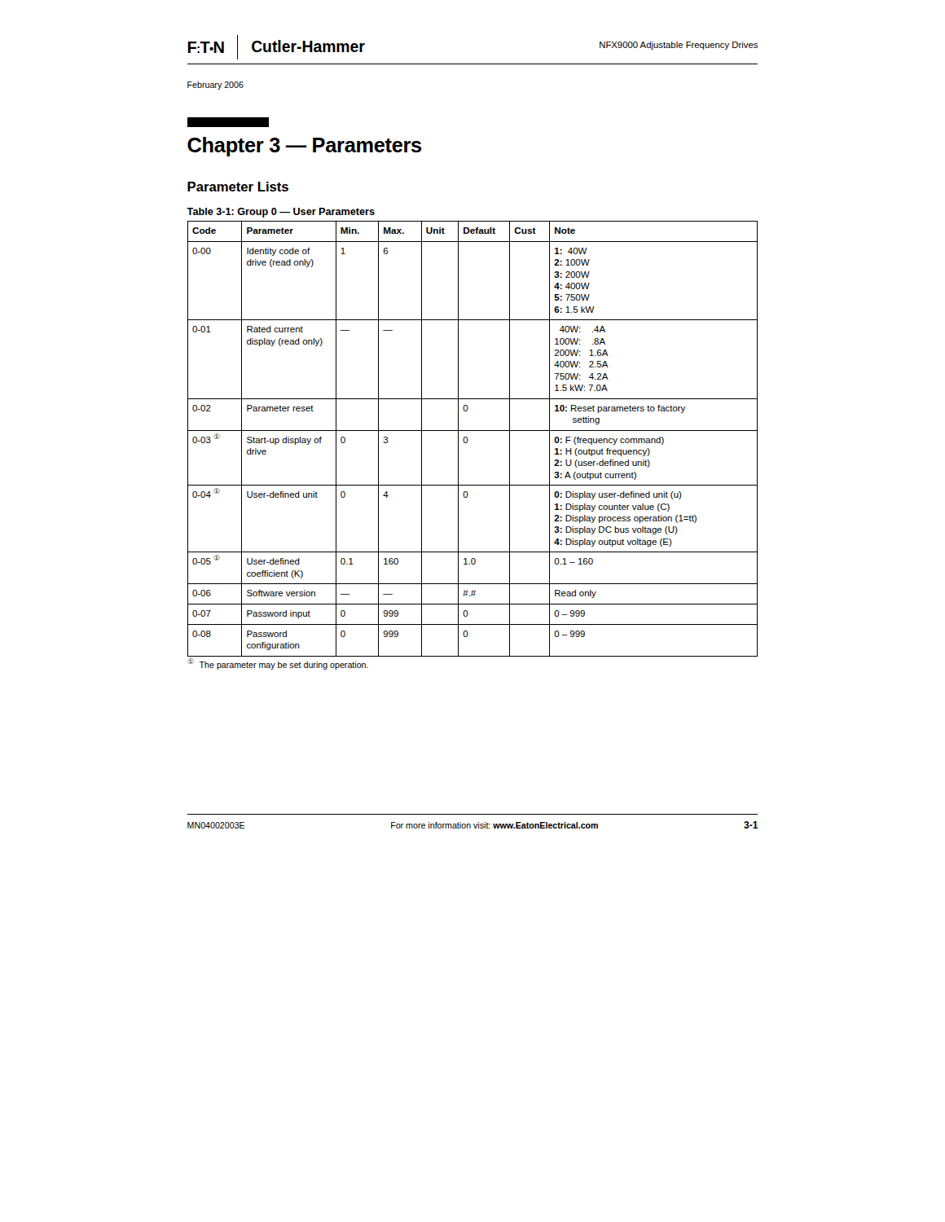F: T•N
Cutler-Hammer
NFX9000 Adjustable Frequency Drives
February 2006
Chapter 3 — Parameters
Parameter Lists
Table 3-1: Group 0 — User Parameters
| Code | Parameter | Min. | Max. | Unit | Default | Cust | Note |
| --- | --- | --- | --- | --- | --- | --- | --- |
| 0-00 | Identity code of drive (read only) | 1 | 6 | | | | 1: 40W 2: 100W 3: 200W 4: 400W 5: 750W 6: 1.5 kW |
| 0-01 | Rated current display (read only) | — | — | | | | 40W: .4A 100W: .8A 200W: 1.6A 400W: 2.5A 750W: 4.2A 1.5 kW: 7.0A |
| 0-02 | Parameter reset | | | | 0 | | 10: Reset parameters to factory setting |
| 0-03 ① | Start-up display of drive | 0 | 3 | | 0 | | 0: F (frequency command) 1: H (output frequency) 2: U (user-defined unit) 3: A (output current) |
| 0-04 ① | User-defined unit | 0 | 4 | | 0 | | 0: Display user-defined unit (u) 1: Display counter value (C) 2: Display process operation (1=tt) 3: Display DC bus voltage (U) 4: Display output voltage (E) |
| 0-05 ① | User-defined coefficient (K) | 0.1 | 160 | | 1.0 | | 0.1 – 160 |
| 0-06 | Software version | — | — | | #.# | | Read only |
| 0-07 | Password input | 0 | 999 | | 0 | | 0 – 999 |
| 0-08 | Password configuration | 0 | 999 | | 0 | | 0 – 999 |
① The parameter may be set during operation.
MN04002003E
For more information visit: www.EatonElectrical.com
3-1